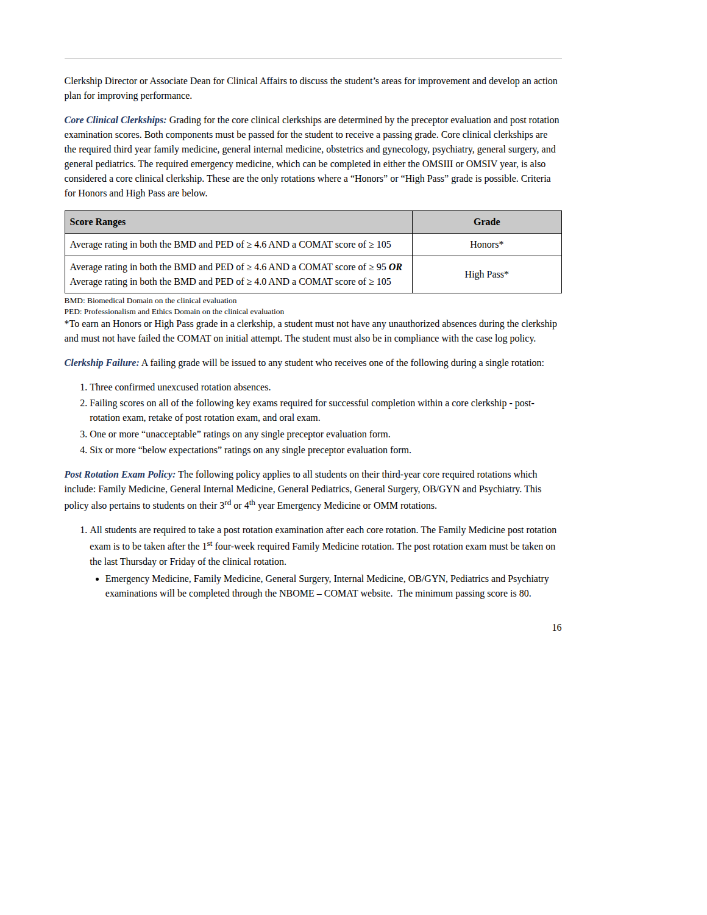Clerkship Director or Associate Dean for Clinical Affairs to discuss the student’s areas for improvement and develop an action plan for improving performance.
Core Clinical Clerkships: Grading for the core clinical clerkships are determined by the preceptor evaluation and post rotation examination scores. Both components must be passed for the student to receive a passing grade. Core clinical clerkships are the required third year family medicine, general internal medicine, obstetrics and gynecology, psychiatry, general surgery, and general pediatrics. The required emergency medicine, which can be completed in either the OMSIII or OMSIV year, is also considered a core clinical clerkship. These are the only rotations where a “Honors” or “High Pass” grade is possible. Criteria for Honors and High Pass are below.
| Score Ranges | Grade |
| --- | --- |
| Average rating in both the BMD and PED of ≥ 4.6 AND a COMAT score of ≥ 105 | Honors* |
| Average rating in both the BMD and PED of ≥ 4.6 AND a COMAT score of ≥ 95 OR Average rating in both the BMD and PED of ≥ 4.0 AND a COMAT score of ≥ 105 | High Pass* |
BMD: Biomedical Domain on the clinical evaluation
PED: Professionalism and Ethics Domain on the clinical evaluation
*To earn an Honors or High Pass grade in a clerkship, a student must not have any unauthorized absences during the clerkship and must not have failed the COMAT on initial attempt. The student must also be in compliance with the case log policy.
Clerkship Failure: A failing grade will be issued to any student who receives one of the following during a single rotation:
Three confirmed unexcused rotation absences.
Failing scores on all of the following key exams required for successful completion within a core clerkship - post-rotation exam, retake of post rotation exam, and oral exam.
One or more “unacceptable” ratings on any single preceptor evaluation form.
Six or more “below expectations” ratings on any single preceptor evaluation form.
Post Rotation Exam Policy: The following policy applies to all students on their third-year core required rotations which include: Family Medicine, General Internal Medicine, General Pediatrics, General Surgery, OB/GYN and Psychiatry. This policy also pertains to students on their 3rd or 4th year Emergency Medicine or OMM rotations.
All students are required to take a post rotation examination after each core rotation. The Family Medicine post rotation exam is to be taken after the 1st four-week required Family Medicine rotation. The post rotation exam must be taken on the last Thursday or Friday of the clinical rotation.
Emergency Medicine, Family Medicine, General Surgery, Internal Medicine, OB/GYN, Pediatrics and Psychiatry examinations will be completed through the NBOME – COMAT website. The minimum passing score is 80.
16